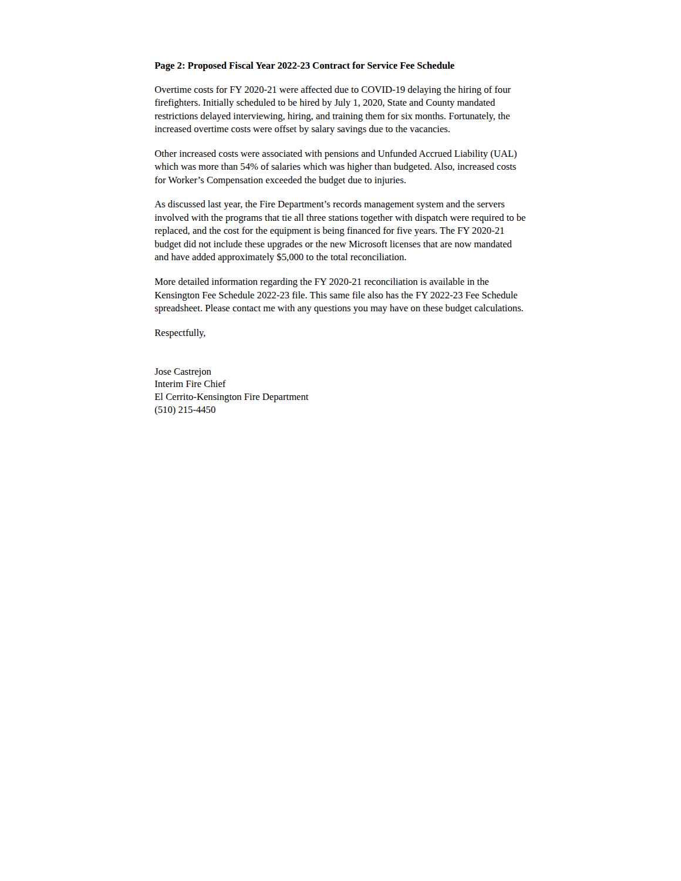Page 2: Proposed Fiscal Year 2022-23 Contract for Service Fee Schedule
Overtime costs for FY 2020-21 were affected due to COVID-19 delaying the hiring of four firefighters. Initially scheduled to be hired by July 1, 2020, State and County mandated restrictions delayed interviewing, hiring, and training them for six months. Fortunately, the increased overtime costs were offset by salary savings due to the vacancies.
Other increased costs were associated with pensions and Unfunded Accrued Liability (UAL) which was more than 54% of salaries which was higher than budgeted. Also, increased costs for Worker’s Compensation exceeded the budget due to injuries.
As discussed last year, the Fire Department’s records management system and the servers involved with the programs that tie all three stations together with dispatch were required to be replaced, and the cost for the equipment is being financed for five years. The FY 2020-21 budget did not include these upgrades or the new Microsoft licenses that are now mandated and have added approximately $5,000 to the total reconciliation.
More detailed information regarding the FY 2020-21 reconciliation is available in the Kensington Fee Schedule 2022-23 file. This same file also has the FY 2022-23 Fee Schedule spreadsheet. Please contact me with any questions you may have on these budget calculations.
Respectfully,
Jose Castrejon
Interim Fire Chief
El Cerrito-Kensington Fire Department
(510) 215-4450